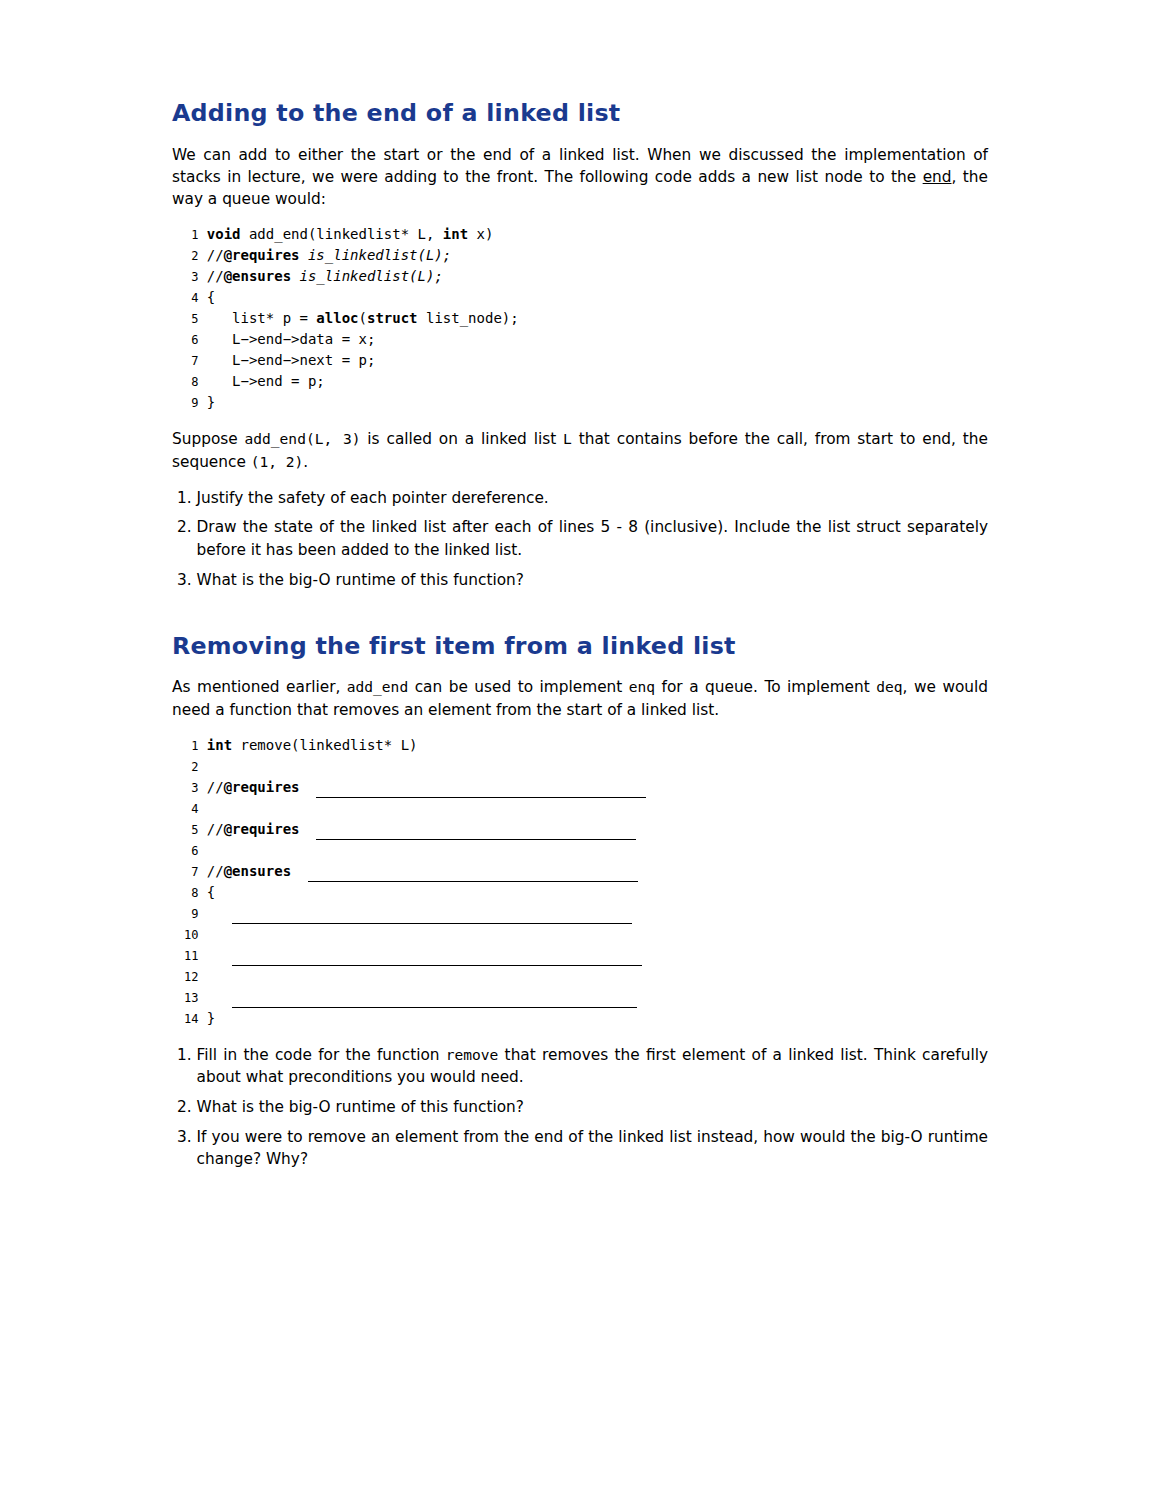Adding to the end of a linked list
We can add to either the start or the end of a linked list. When we discussed the implementation of stacks in lecture, we were adding to the front. The following code adds a new list node to the end, the way a queue would:
| 1 | void add_end(linkedlist* L, int x) |
| 2 | // @requires is_linkedlist(L); |
| 3 | // @ensures is_linkedlist(L); |
| 4 | { |
| 5 | list* p = alloc ( struct list_node); |
| 6 | L−>end−>data = x; |
| 7 | L−>end−>next = p; |
| 8 | L−>end = p; |
| 9 | } |
Suppose add_end(L, 3) is called on a linked list L that contains before the call, from start to end, the sequence (1, 2).
Justify the safety of each pointer dereference.
Draw the state of the linked list after each of lines 5 - 8 (inclusive). Include the list struct separately before it has been added to the linked list.
What is the big-O runtime of this function?
Removing the first item from a linked list
As mentioned earlier, add_end can be used to implement enq for a queue. To implement deq, we would need a function that removes an element from the start of a linked list.
| 1 | int remove(linkedlist* L) |
| 2 | |
| 3 | // @requires |
| 4 | |
| 5 | // @requires |
| 6 | |
| 7 | // @ensures |
| 8 | { |
| 9 | |
| 10 | |
| 11 | |
| 12 | |
| 13 | |
| 14 | } |
Fill in the code for the function remove that removes the first element of a linked list. Think carefully about what preconditions you would need.
What is the big-O runtime of this function?
If you were to remove an element from the end of the linked list instead, how would the big-O runtime change? Why?